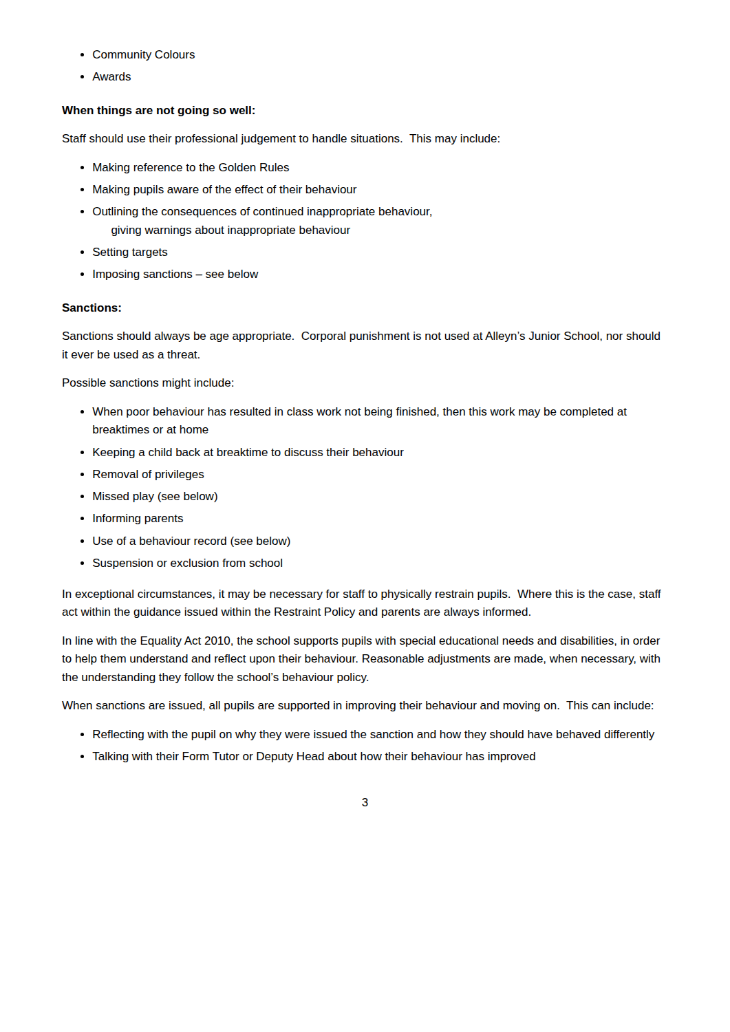Community Colours
Awards
When things are not going so well:
Staff should use their professional judgement to handle situations. This may include:
Making reference to the Golden Rules
Making pupils aware of the effect of their behaviour
Outlining the consequences of continued inappropriate behaviour, giving warnings about inappropriate behaviour
Setting targets
Imposing sanctions – see below
Sanctions:
Sanctions should always be age appropriate. Corporal punishment is not used at Alleyn’s Junior School, nor should it ever be used as a threat.
Possible sanctions might include:
When poor behaviour has resulted in class work not being finished, then this work may be completed at breaktimes or at home
Keeping a child back at breaktime to discuss their behaviour
Removal of privileges
Missed play (see below)
Informing parents
Use of a behaviour record (see below)
Suspension or exclusion from school
In exceptional circumstances, it may be necessary for staff to physically restrain pupils. Where this is the case, staff act within the guidance issued within the Restraint Policy and parents are always informed.
In line with the Equality Act 2010, the school supports pupils with special educational needs and disabilities, in order to help them understand and reflect upon their behaviour. Reasonable adjustments are made, when necessary, with the understanding they follow the school’s behaviour policy.
When sanctions are issued, all pupils are supported in improving their behaviour and moving on. This can include:
Reflecting with the pupil on why they were issued the sanction and how they should have behaved differently
Talking with their Form Tutor or Deputy Head about how their behaviour has improved
3